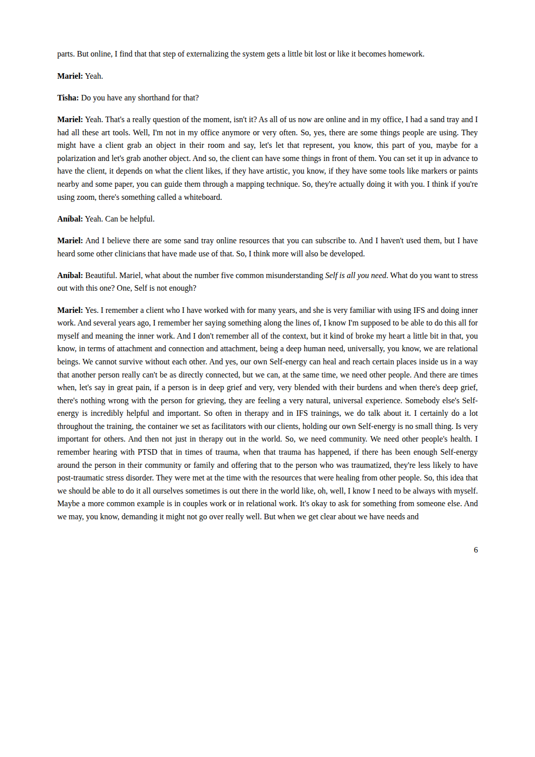parts. But online, I find that that step of externalizing the system gets a little bit lost or like it becomes homework.
Mariel: Yeah.
Tisha: Do you have any shorthand for that?
Mariel: Yeah. That's a really question of the moment, isn't it? As all of us now are online and in my office, I had a sand tray and I had all these art tools. Well, I'm not in my office anymore or very often. So, yes, there are some things people are using. They might have a client grab an object in their room and say, let's let that represent, you know, this part of you, maybe for a polarization and let's grab another object. And so, the client can have some things in front of them. You can set it up in advance to have the client, it depends on what the client likes, if they have artistic, you know, if they have some tools like markers or paints nearby and some paper, you can guide them through a mapping technique. So, they're actually doing it with you. I think if you're using zoom, there's something called a whiteboard.
Aníbal: Yeah. Can be helpful.
Mariel: And I believe there are some sand tray online resources that you can subscribe to. And I haven't used them, but I have heard some other clinicians that have made use of that. So, I think more will also be developed.
Aníbal: Beautiful. Mariel, what about the number five common misunderstanding Self is all you need. What do you want to stress out with this one? One, Self is not enough?
Mariel: Yes. I remember a client who I have worked with for many years, and she is very familiar with using IFS and doing inner work. And several years ago, I remember her saying something along the lines of, I know I'm supposed to be able to do this all for myself and meaning the inner work. And I don't remember all of the context, but it kind of broke my heart a little bit in that, you know, in terms of attachment and connection and attachment, being a deep human need, universally, you know, we are relational beings. We cannot survive without each other. And yes, our own Self-energy can heal and reach certain places inside us in a way that another person really can't be as directly connected, but we can, at the same time, we need other people. And there are times when, let's say in great pain, if a person is in deep grief and very, very blended with their burdens and when there's deep grief, there's nothing wrong with the person for grieving, they are feeling a very natural, universal experience. Somebody else's Self-energy is incredibly helpful and important. So often in therapy and in IFS trainings, we do talk about it. I certainly do a lot throughout the training, the container we set as facilitators with our clients, holding our own Self-energy is no small thing. Is very important for others. And then not just in therapy out in the world. So, we need community. We need other people's health. I remember hearing with PTSD that in times of trauma, when that trauma has happened, if there has been enough Self-energy around the person in their community or family and offering that to the person who was traumatized, they're less likely to have post-traumatic stress disorder. They were met at the time with the resources that were healing from other people. So, this idea that we should be able to do it all ourselves sometimes is out there in the world like, oh, well, I know I need to be always with myself. Maybe a more common example is in couples work or in relational work. It's okay to ask for something from someone else. And we may, you know, demanding it might not go over really well. But when we get clear about we have needs and
6